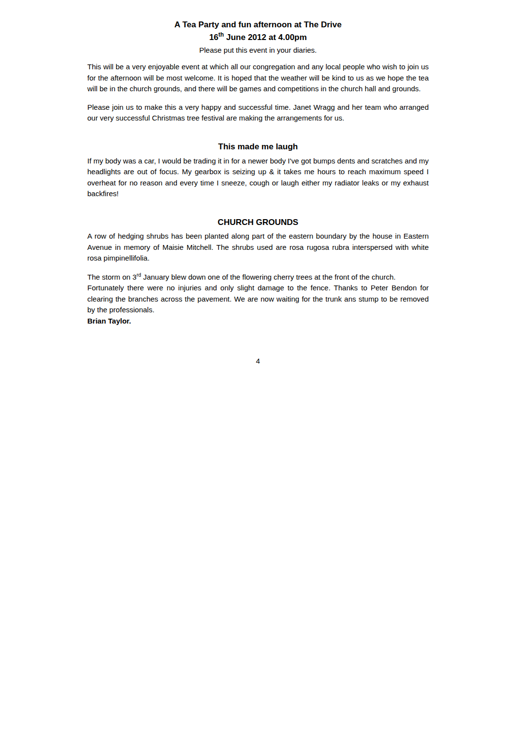A Tea Party and fun afternoon at The Drive
16th June 2012 at 4.00pm
Please put this event in your diaries.
This will be a very enjoyable event at which all our congregation and any local people who wish to join us for the afternoon will be most welcome. It is hoped that the weather will be kind to us as we hope the tea will be in the church grounds, and there will be games and competitions in the church hall and grounds.
Please join us to make this a very happy and successful time. Janet Wragg and her team who arranged our very successful Christmas tree festival are making the arrangements for us.
This made me laugh
If my body was a car, I would be trading it in for a newer body I've got bumps dents and scratches and my headlights are out of focus. My gearbox is seizing up & it takes me hours to reach maximum speed I overheat for no reason and every time I sneeze, cough or laugh either my radiator leaks or my exhaust backfires!
CHURCH GROUNDS
A row of hedging shrubs has been planted along part of the eastern boundary by the house in Eastern Avenue in memory of Maisie Mitchell. The shrubs used are rosa rugosa rubra interspersed with white rosa pimpinellifolia.
The storm on 3rd January blew down one of the flowering cherry trees at the front of the church.
Fortunately there were no injuries and only slight damage to the fence. Thanks to Peter Bendon for clearing the branches across the pavement. We are now waiting for the trunk ans stump to be removed by the professionals.
Brian Taylor.
4